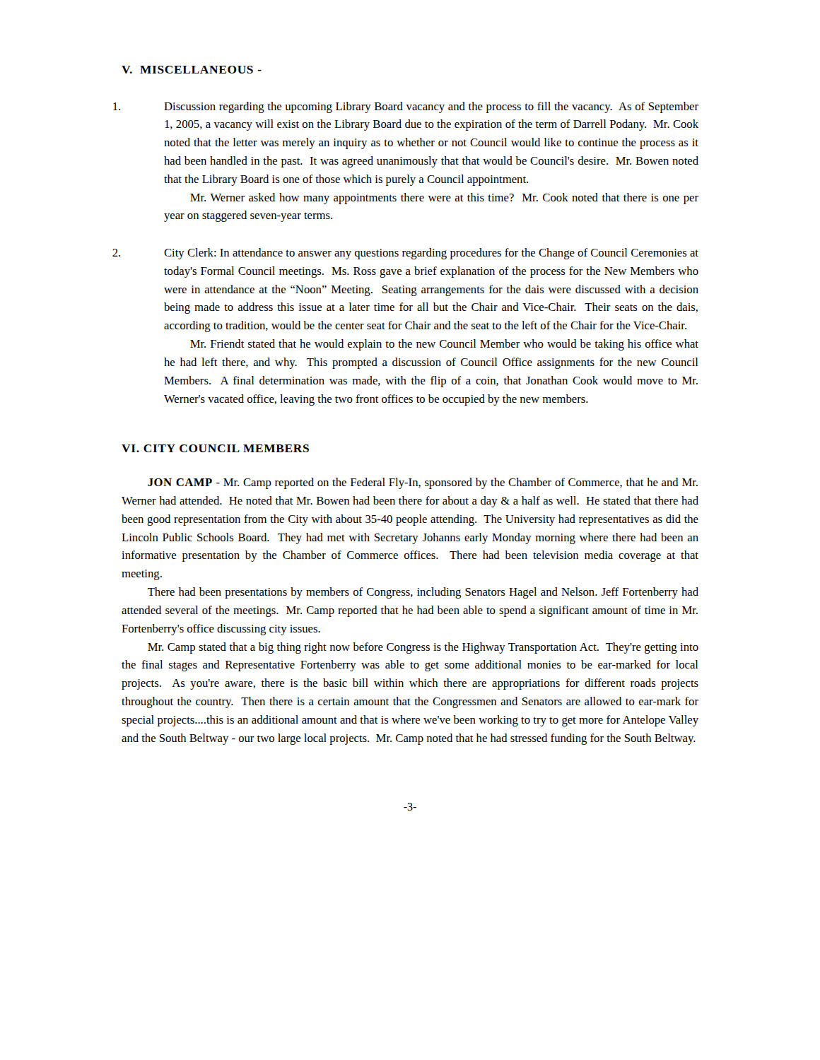V. MISCELLANEOUS -
1. Discussion regarding the upcoming Library Board vacancy and the process to fill the vacancy. As of September 1, 2005, a vacancy will exist on the Library Board due to the expiration of the term of Darrell Podany. Mr. Cook noted that the letter was merely an inquiry as to whether or not Council would like to continue the process as it had been handled in the past. It was agreed unanimously that that would be Council's desire. Mr. Bowen noted that the Library Board is one of those which is purely a Council appointment.
Mr. Werner asked how many appointments there were at this time? Mr. Cook noted that there is one per year on staggered seven-year terms.
2. City Clerk: In attendance to answer any questions regarding procedures for the Change of Council Ceremonies at today's Formal Council meetings. Ms. Ross gave a brief explanation of the process for the New Members who were in attendance at the “Noon” Meeting. Seating arrangements for the dais were discussed with a decision being made to address this issue at a later time for all but the Chair and Vice-Chair. Their seats on the dais, according to tradition, would be the center seat for Chair and the seat to the left of the Chair for the Vice-Chair.
Mr. Friendt stated that he would explain to the new Council Member who would be taking his office what he had left there, and why. This prompted a discussion of Council Office assignments for the new Council Members. A final determination was made, with the flip of a coin, that Jonathan Cook would move to Mr. Werner's vacated office, leaving the two front offices to be occupied by the new members.
VI. CITY COUNCIL MEMBERS
JON CAMP - Mr. Camp reported on the Federal Fly-In, sponsored by the Chamber of Commerce, that he and Mr. Werner had attended. He noted that Mr. Bowen had been there for about a day & a half as well. He stated that there had been good representation from the City with about 35-40 people attending. The University had representatives as did the Lincoln Public Schools Board. They had met with Secretary Johanns early Monday morning where there had been an informative presentation by the Chamber of Commerce offices. There had been television media coverage at that meeting.
There had been presentations by members of Congress, including Senators Hagel and Nelson. Jeff Fortenberry had attended several of the meetings. Mr. Camp reported that he had been able to spend a significant amount of time in Mr. Fortenberry's office discussing city issues.
Mr. Camp stated that a big thing right now before Congress is the Highway Transportation Act. They're getting into the final stages and Representative Fortenberry was able to get some additional monies to be ear-marked for local projects. As you're aware, there is the basic bill within which there are appropriations for different roads projects throughout the country. Then there is a certain amount that the Congressmen and Senators are allowed to ear-mark for special projects....this is an additional amount and that is where we've been working to try to get more for Antelope Valley and the South Beltway - our two large local projects. Mr. Camp noted that he had stressed funding for the South Beltway.
-3-